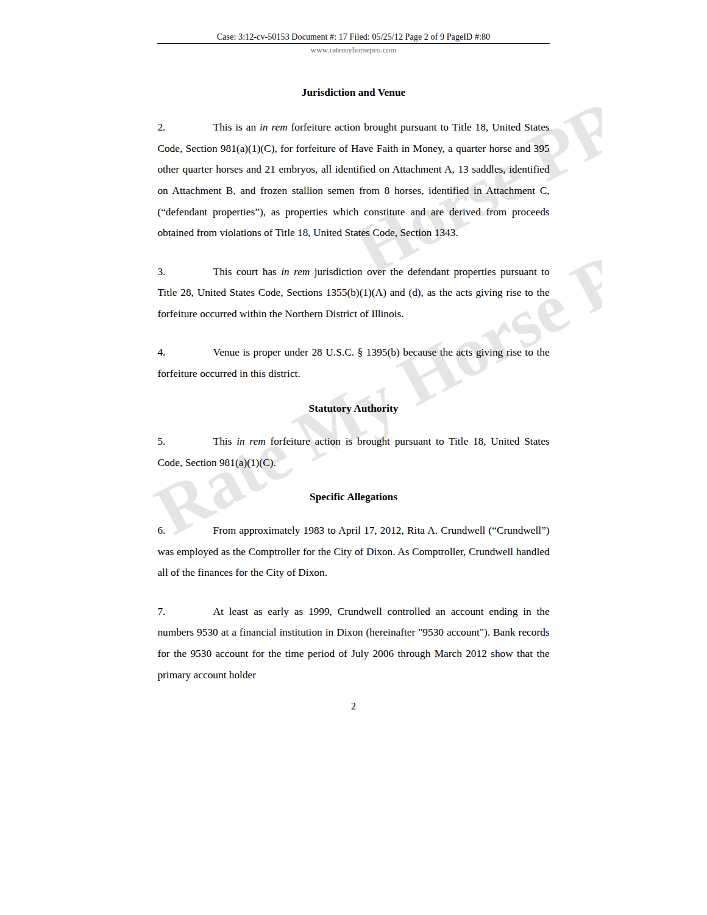Case: 3:12-cv-50153 Document #: 17 Filed: 05/25/12 Page 2 of 9 PageID #:80
www.ratemyhorsepro.com
Rate My Horse PRO Horse PRO
Jurisdiction and Venue
2. This is an in rem forfeiture action brought pursuant to Title 18, United States Code, Section 981(a)(1)(C), for forfeiture of Have Faith in Money, a quarter horse and 395 other quarter horses and 21 embryos, all identified on Attachment A, 13 saddles, identified on Attachment B, and frozen stallion semen from 8 horses, identified in Attachment C, (“defendant properties”), as properties which constitute and are derived from proceeds obtained from violations of Title 18, United States Code, Section 1343.
3. This court has in rem jurisdiction over the defendant properties pursuant to Title 28, United States Code, Sections 1355(b)(1)(A) and (d), as the acts giving rise to the forfeiture occurred within the Northern District of Illinois.
4. Venue is proper under 28 U.S.C. § 1395(b) because the acts giving rise to the forfeiture occurred in this district.
Statutory Authority
5. This in rem forfeiture action is brought pursuant to Title 18, United States Code, Section 981(a)(1)(C).
Specific Allegations
6. From approximately 1983 to April 17, 2012, Rita A. Crundwell (“Crundwell”) was employed as the Comptroller for the City of Dixon. As Comptroller, Crundwell handled all of the finances for the City of Dixon.
7. At least as early as 1999, Crundwell controlled an account ending in the numbers 9530 at a financial institution in Dixon (hereinafter "9530 account"). Bank records for the 9530 account for the time period of July 2006 through March 2012 show that the primary account holder
2